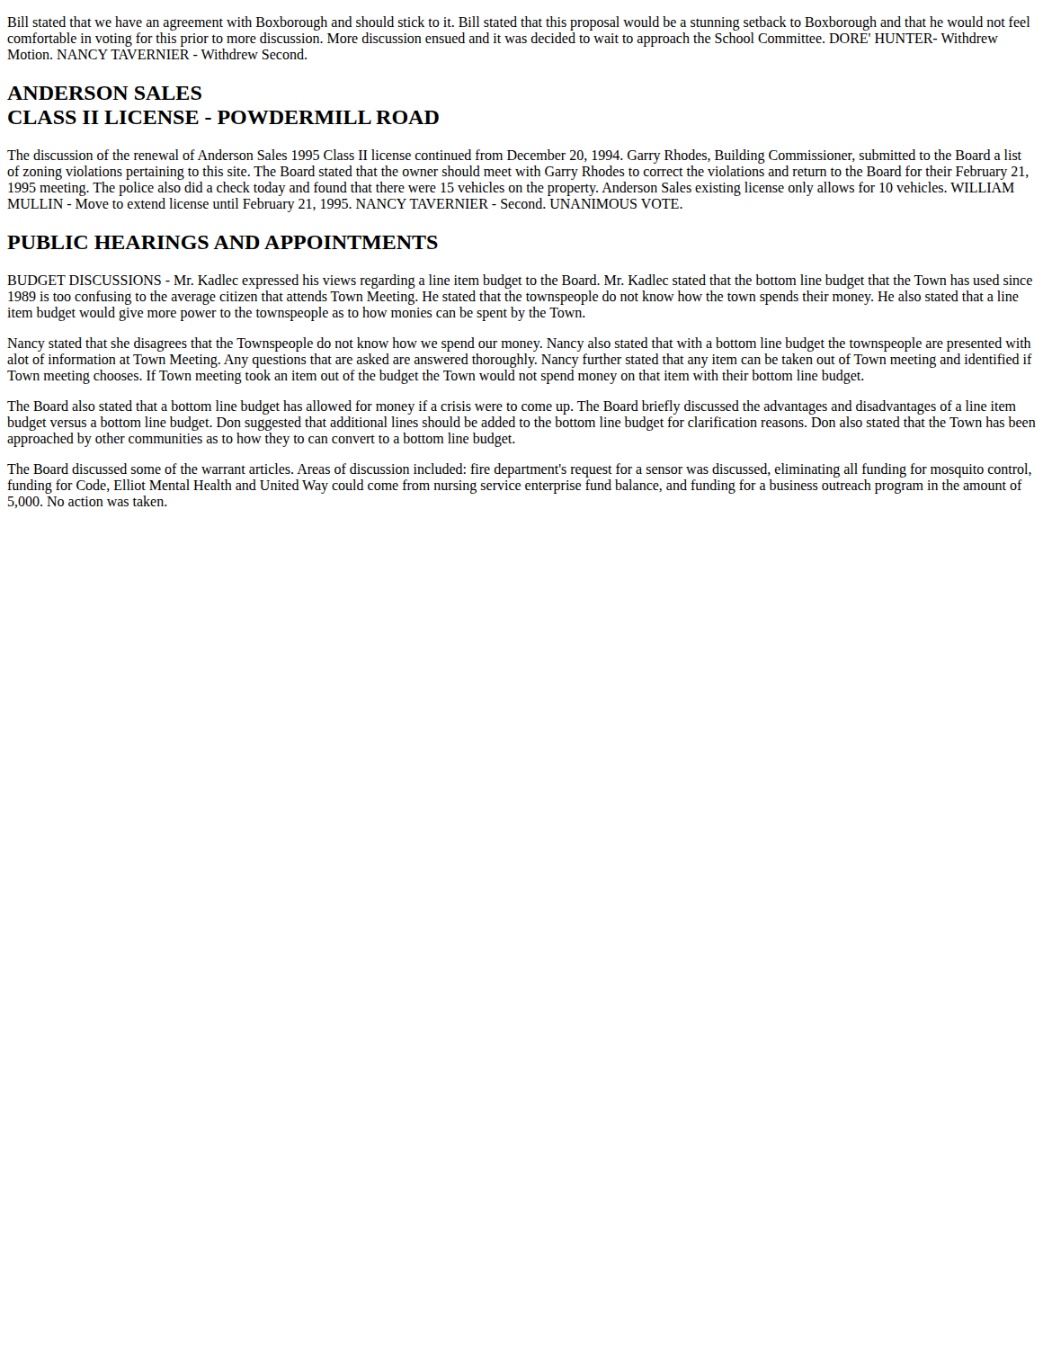Bill stated that we have an agreement with Boxborough and should stick to it. Bill stated that this proposal would be a stunning setback to Boxborough and that he would not feel comfortable in voting for this prior to more discussion. More discussion ensued and it was decided to wait to approach the School Committee. DORE' HUNTER- Withdrew Motion. NANCY TAVERNIER - Withdrew Second.
ANDERSON SALES
CLASS II LICENSE - POWDERMILL ROAD
The discussion of the renewal of Anderson Sales 1995 Class II license continued from December 20, 1994. Garry Rhodes, Building Commissioner, submitted to the Board a list of zoning violations pertaining to this site. The Board stated that the owner should meet with Garry Rhodes to correct the violations and return to the Board for their February 21, 1995 meeting. The police also did a check today and found that there were 15 vehicles on the property. Anderson Sales existing license only allows for 10 vehicles. WILLIAM MULLIN - Move to extend license until February 21, 1995. NANCY TAVERNIER - Second. UNANIMOUS VOTE.
PUBLIC HEARINGS AND APPOINTMENTS
BUDGET DISCUSSIONS - Mr. Kadlec expressed his views regarding a line item budget to the Board. Mr. Kadlec stated that the bottom line budget that the Town has used since 1989 is too confusing to the average citizen that attends Town Meeting. He stated that the townspeople do not know how the town spends their money. He also stated that a line item budget would give more power to the townspeople as to how monies can be spent by the Town.
Nancy stated that she disagrees that the Townspeople do not know how we spend our money. Nancy also stated that with a bottom line budget the townspeople are presented with alot of information at Town Meeting. Any questions that are asked are answered thoroughly. Nancy further stated that any item can be taken out of Town meeting and identified if Town meeting chooses. If Town meeting took an item out of the budget the Town would not spend money on that item with their bottom line budget.
The Board also stated that a bottom line budget has allowed for money if a crisis were to come up. The Board briefly discussed the advantages and disadvantages of a line item budget versus a bottom line budget. Don suggested that additional lines should be added to the bottom line budget for clarification reasons. Don also stated that the Town has been approached by other communities as to how they to can convert to a bottom line budget.
The Board discussed some of the warrant articles. Areas of discussion included: fire department's request for a sensor was discussed, eliminating all funding for mosquito control, funding for Code, Elliot Mental Health and United Way could come from nursing service enterprise fund balance, and funding for a business outreach program in the amount of 5,000. No action was taken.